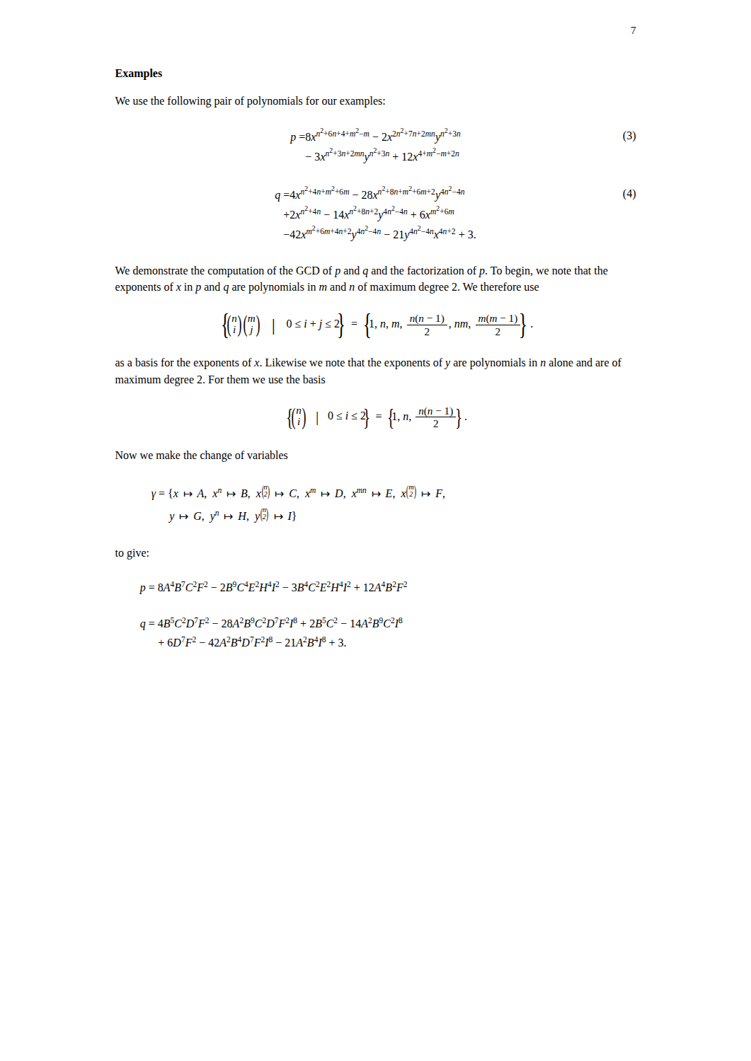7
Examples
We use the following pair of polynomials for our examples:
(3)
| p = | 8 x n 2 +6 n +4+ m 2 − m − 2 x 2 n 2 +7 n +2 mn y n 2 +3 n |
| | − 3 x n 2 +3 n +2 mn y n 2 +3 n + 12 x 4+ m 2 − m +2 n |
(4)
| q = | 4 x n 2 +4 n + m 2 +6 m − 28 x n 2 +8 n + m 2 +6 m +2 y 4 n 2 −4 n |
| + | 2 x n 2 +4 n − 14 x n 2 +8 n +2 y 4 n 2 −4 n + 6 x m 2 +6 m |
| − | 42 x m 2 +6 m +4 n +2 y 4 n 2 −4 n − 21 y 4 n 2 −4 n x 4 n +2 + 3. |
We demonstrate the computation of the GCD of p and q and the factorization of p. To begin, we note that the exponents of x in p and q are polynomials in m and n of maximum degree 2. We therefore use
n
i m
j | 0 ≤ i + j ≤ 2 = 1, n, m, n(n − 1) 2, nm, m(m − 1) 2 .
as a basis for the exponents of x. Likewise we note that the exponents of y are polynomials in n alone and are of maximum degree 2. For them we use the basis
n
i | 0 ≤ i ≤ 2 = 1, n, n(n − 1) 2 .
Now we make the change of variables
| γ = { x ↦ A , x n ↦ B , x n 2 ↦ C , x m ↦ D , x mn ↦ E , x m 2 ↦ F , |
| y ↦ G , y n ↦ H , y n 2 ↦ I } |
to give:
| p = 8 A 4 B 7 C 2 F 2 − 2 B 9 C 4 E 2 H 4 I 2 − 3 B 4 C 2 E 2 H 4 I 2 + 12 A 4 B 2 F 2 |
| q = 4 B 5 C 2 D 7 F 2 − 28 A 2 B 9 C 2 D 7 F 2 I 8 + 2 B 5 C 2 − 14 A 2 B 9 C 2 I 8 |
| + 6 D 7 F 2 − 42 A 2 B 4 D 7 F 2 I 8 − 21 A 2 B 4 I 8 + 3. |